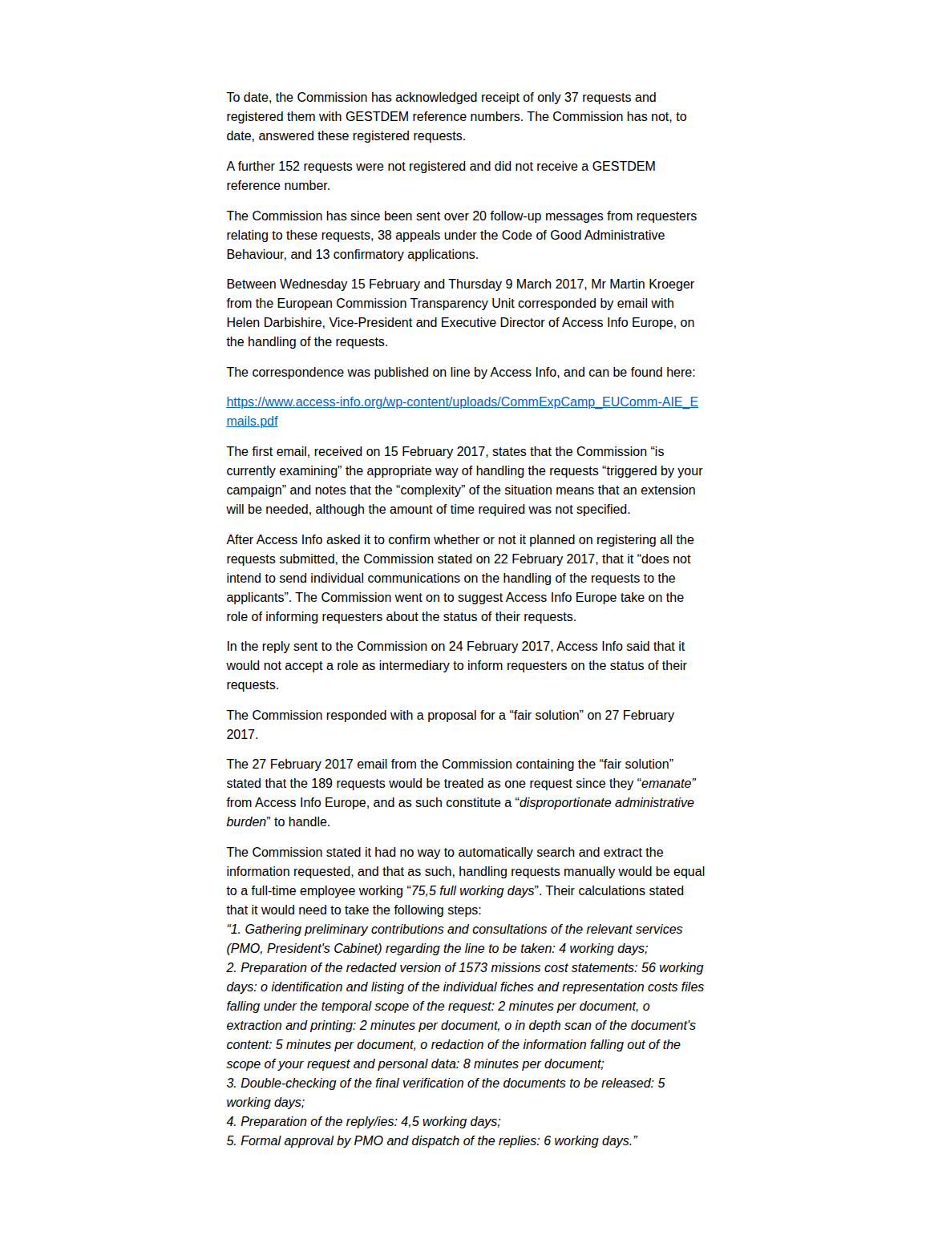To date, the Commission has acknowledged receipt of only 37 requests and registered them with GESTDEM reference numbers. The Commission has not, to date, answered these registered requests.
A further 152 requests were not registered and did not receive a GESTDEM reference number.
The Commission has since been sent over 20 follow-up messages from requesters relating to these requests, 38 appeals under the Code of Good Administrative Behaviour, and 13 confirmatory applications.
Between Wednesday 15 February and Thursday 9 March 2017, Mr Martin Kroeger from the European Commission Transparency Unit corresponded by email with Helen Darbishire, Vice-President and Executive Director of Access Info Europe, on the handling of the requests.
The correspondence was published on line by Access Info, and can be found here:
https://www.access-info.org/wp-content/uploads/CommExpCamp_EUComm-AIE_Emails.pdf
The first email, received on 15 February 2017, states that the Commission “is currently examining” the appropriate way of handling the requests “triggered by your campaign” and notes that the “complexity” of the situation means that an extension will be needed, although the amount of time required was not specified.
After Access Info asked it to confirm whether or not it planned on registering all the requests submitted, the Commission stated on 22 February 2017, that it “does not intend to send individual communications on the handling of the requests to the applicants”. The Commission went on to suggest Access Info Europe take on the role of informing requesters about the status of their requests.
In the reply sent to the Commission on 24 February 2017, Access Info said that it would not accept a role as intermediary to inform requesters on the status of their requests.
The Commission responded with a proposal for a “fair solution” on 27 February 2017.
The 27 February 2017 email from the Commission containing the “fair solution” stated that the 189 requests would be treated as one request since they “emanate” from Access Info Europe, and as such constitute a “disproportionate administrative burden” to handle.
The Commission stated it had no way to automatically search and extract the information requested, and that as such, handling requests manually would be equal to a full-time employee working “75,5 full working days”. Their calculations stated that it would need to take the following steps:
“1. Gathering preliminary contributions and consultations of the relevant services (PMO, President's Cabinet) regarding the line to be taken: 4 working days;
2. Preparation of the redacted version of 1573 missions cost statements: 56 working days: o identification and listing of the individual fiches and representation costs files falling under the temporal scope of the request: 2 minutes per document, o extraction and printing: 2 minutes per document, o in depth scan of the document's content: 5 minutes per document, o redaction of the information falling out of the scope of your request and personal data: 8 minutes per document;
3. Double-checking of the final verification of the documents to be released: 5 working days;
4. Preparation of the reply/ies: 4,5 working days;
5. Formal approval by PMO and dispatch of the replies: 6 working days.”